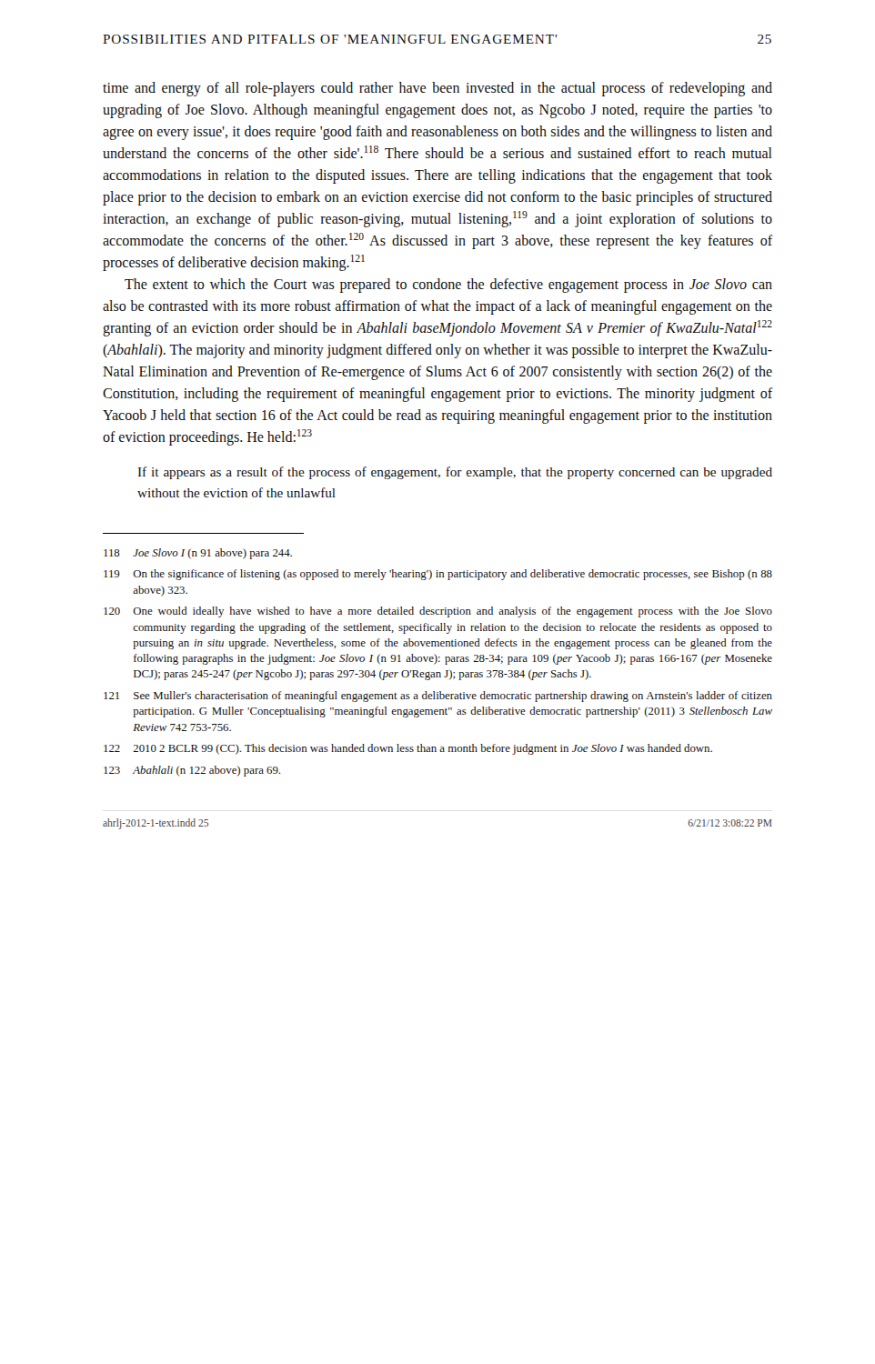Possibilities and pitfalls of 'meaningful engagement' 25
time and energy of all role-players could rather have been invested in the actual process of redeveloping and upgrading of Joe Slovo. Although meaningful engagement does not, as Ngcobo J noted, require the parties 'to agree on every issue', it does require 'good faith and reasonableness on both sides and the willingness to listen and understand the concerns of the other side'.118 There should be a serious and sustained effort to reach mutual accommodations in relation to the disputed issues. There are telling indications that the engagement that took place prior to the decision to embark on an eviction exercise did not conform to the basic principles of structured interaction, an exchange of public reason-giving, mutual listening,119 and a joint exploration of solutions to accommodate the concerns of the other.120 As discussed in part 3 above, these represent the key features of processes of deliberative decision making.121
The extent to which the Court was prepared to condone the defective engagement process in Joe Slovo can also be contrasted with its more robust affirmation of what the impact of a lack of meaningful engagement on the granting of an eviction order should be in Abahlali baseMjondolo Movement SA v Premier of KwaZulu-Natal122 (Abahlali). The majority and minority judgment differed only on whether it was possible to interpret the KwaZulu-Natal Elimination and Prevention of Re-emergence of Slums Act 6 of 2007 consistently with section 26(2) of the Constitution, including the requirement of meaningful engagement prior to evictions. The minority judgment of Yacoob J held that section 16 of the Act could be read as requiring meaningful engagement prior to the institution of eviction proceedings. He held:123
If it appears as a result of the process of engagement, for example, that the property concerned can be upgraded without the eviction of the unlawful
118 Joe Slovo I (n 91 above) para 244.
119 On the significance of listening (as opposed to merely 'hearing') in participatory and deliberative democratic processes, see Bishop (n 88 above) 323.
120 One would ideally have wished to have a more detailed description and analysis of the engagement process with the Joe Slovo community regarding the upgrading of the settlement, specifically in relation to the decision to relocate the residents as opposed to pursuing an in situ upgrade. Nevertheless, some of the abovementioned defects in the engagement process can be gleaned from the following paragraphs in the judgment: Joe Slovo I (n 91 above): paras 28-34; para 109 (per Yacoob J); paras 166-167 (per Moseneke DCJ); paras 245-247 (per Ngcobo J); paras 297-304 (per O'Regan J); paras 378-384 (per Sachs J).
121 See Muller's characterisation of meaningful engagement as a deliberative democratic partnership drawing on Arnstein's ladder of citizen participation. G Muller 'Conceptualising "meaningful engagement" as deliberative democratic partnership' (2011) 3 Stellenbosch Law Review 742 753-756.
1222010 2 BCLR 99 (CC). This decision was handed down less than a month before judgment in Joe Slovo I was handed down.
123 Abahlali (n 122 above) para 69.
ahrlj-2012-1-text.indd 25 6/21/12 3:08:22 PM